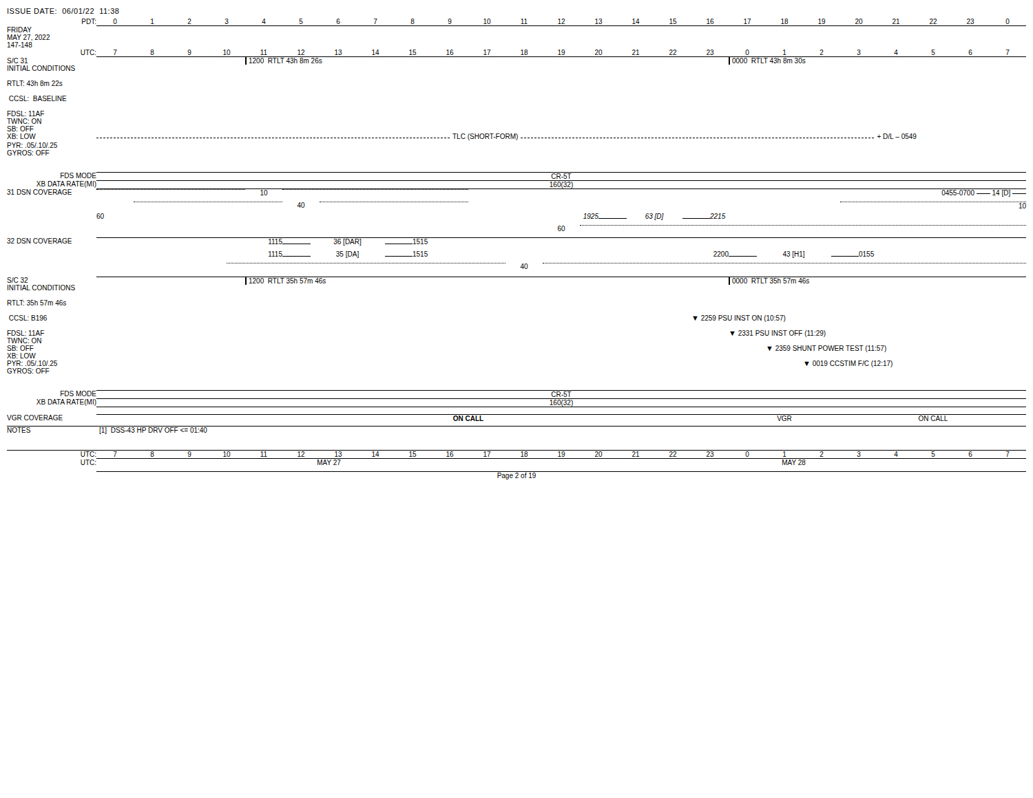ISSUE DATE: 06/01/22 11:38
| PDT: | 0 | 1 | 2 | 3 | 4 | 5 | 6 | 7 | 8 | 9 | 10 | 11 | 12 | 13 | 14 | 15 | 16 | 17 | 18 | 19 | 20 | 21 | 22 | 23 | 0 |
| FRIDAY | |
| MAY 27, 2022 | |
| 147-148 | |
| UTC: | 7 | 8 | 9 | 10 | 11 | 12 | 13 | 14 | 15 | 16 | 17 | 18 | 19 | 20 | 21 | 22 | 23 | 0 | 1 | 2 | 3 | 4 | 5 | 6 | 7 |
| S/C 31 INITIAL CONDITIONS | | 1200 RTLT 43h 8m 26s | | 0000 RTLT 43h 8m 30s | |
| RTLT: 43h 8m 22s | |
| CCSL: BASELINE | |
| FDSL: 11AF | |
| TWNC: ON | |
| SB: OFF | |
| XB: LOW | TLC (SHORT-FORM) + D/L – 0549 |
| PYR: .05/.10/.25 | |
| GYROS: OFF | |
| FDS MODE | CR-5T |
| XB DATA RATE(MI) | 160(32) |
| 31 DSN COVERAGE | / / 10 / / / 0455‑0700 14 [D] / |
| | / / / 40 / / / 10 / |
| | / 60 / / 1925 / / 63 [D] / / 2215 / / |
| | / / 60 / / |
| 32 DSN COVERAGE | / / 1115 / / 36 [DAR] / / 1515 / / |
| | / / 1115 / / 35 [DA] / / 1515 / / 2200 / / 43 [H1] / / 0155 / / |
| | / / / 40 / / |
| S/C 32 INITIAL CONDITIONS | | 1200 RTLT 35h 57m 46s | | 0000 RTLT 35h 57m 46s | |
| RTLT: 35h 57m 46s | |
| CCSL: B196 | | ▼ 2259 PSU INST ON (10:57) |
| FDSL: 11AF | | ▼ 2331 PSU INST OFF (11:29) |
| TWNC: ON | |
| SB: OFF | | ▼ 2359 SHUNT POWER TEST (11:57) |
| XB: LOW | |
| PYR: .05/.10/.25 | | ▼ 0019 CCSTIM F/C (12:17) |
| GYROS: OFF | |
| FDS MODE | CR-5T |
| XB DATA RATE(MI) | 160(32) |
| VGR COVERAGE | / / ON CALL / / VGR / ON CALL / |
| NOTES | [1] DSS-43 HP DRV OFF <= 01:40 |
| UTC: | 7 | 8 | 9 | 10 | 11 | 12 | 13 | 14 | 15 | 16 | 17 | 18 | 19 | 20 | 21 | 22 | 23 | 0 | 1 | 2 | 3 | 4 | 5 | 6 | 7 |
| UTC: | / MAY 27 / MAY 28 / |
Page 2 of 19